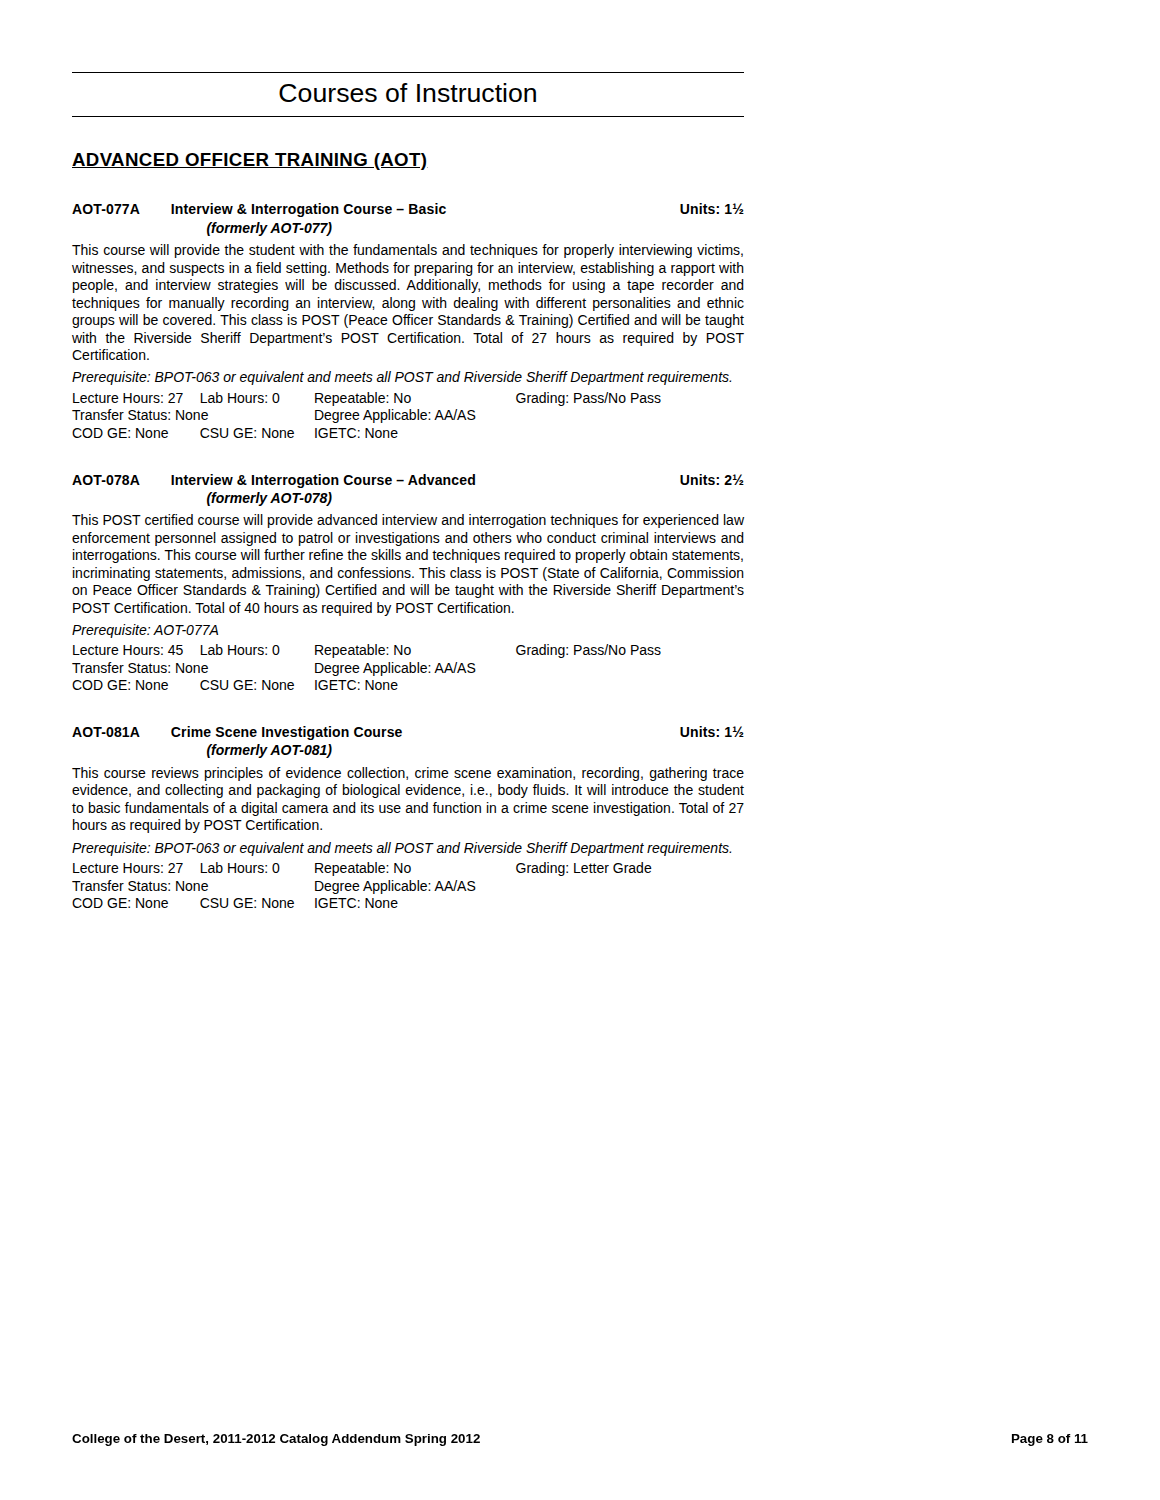Courses of Instruction
ADVANCED OFFICER TRAINING (AOT)
AOT-077A Interview & Interrogation Course – Basic Units: 1½
(formerly AOT-077)
This course will provide the student with the fundamentals and techniques for properly interviewing victims, witnesses, and suspects in a field setting. Methods for preparing for an interview, establishing a rapport with people, and interview strategies will be discussed. Additionally, methods for using a tape recorder and techniques for manually recording an interview, along with dealing with different personalities and ethnic groups will be covered. This class is POST (Peace Officer Standards & Training) Certified and will be taught with the Riverside Sheriff Department’s POST Certification. Total of 27 hours as required by POST Certification.
Prerequisite: BPOT-063 or equivalent and meets all POST and Riverside Sheriff Department requirements.
| Lecture Hours: 27 | Lab Hours: 0 | Repeatable: No | Grading: Pass/No Pass |
| Transfer Status: None | Degree Applicable: AA/AS |
| COD GE: None | CSU GE: None | IGETC: None | |
AOT-078A Interview & Interrogation Course – Advanced Units: 2½
(formerly AOT-078)
This POST certified course will provide advanced interview and interrogation techniques for experienced law enforcement personnel assigned to patrol or investigations and others who conduct criminal interviews and interrogations. This course will further refine the skills and techniques required to properly obtain statements, incriminating statements, admissions, and confessions. This class is POST (State of California, Commission on Peace Officer Standards & Training) Certified and will be taught with the Riverside Sheriff Department’s POST Certification. Total of 40 hours as required by POST Certification.
Prerequisite: AOT-077A
| Lecture Hours: 45 | Lab Hours: 0 | Repeatable: No | Grading: Pass/No Pass |
| Transfer Status: None | Degree Applicable: AA/AS |
| COD GE: None | CSU GE: None | IGETC: None | |
AOT-081A Crime Scene Investigation Course Units: 1½
(formerly AOT-081)
This course reviews principles of evidence collection, crime scene examination, recording, gathering trace evidence, and collecting and packaging of biological evidence, i.e., body fluids. It will introduce the student to basic fundamentals of a digital camera and its use and function in a crime scene investigation. Total of 27 hours as required by POST Certification.
Prerequisite: BPOT-063 or equivalent and meets all POST and Riverside Sheriff Department requirements.
| Lecture Hours: 27 | Lab Hours: 0 | Repeatable: No | Grading: Letter Grade |
| Transfer Status: None | Degree Applicable: AA/AS |
| COD GE: None | CSU GE: None | IGETC: None | |
College of the Desert, 2011-2012 Catalog Addendum Spring 2012 Page 8 of 11